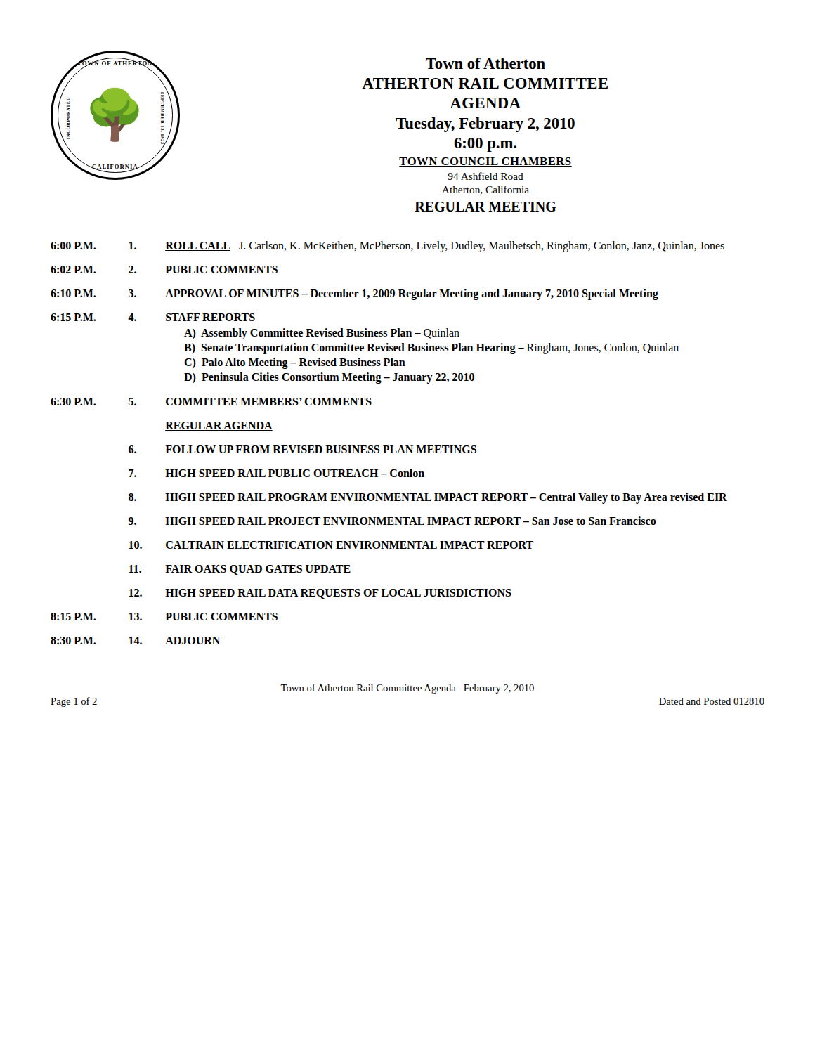TOWN OF ATHERTON
🌳
INCORPORATED
SEPTEMBER 12, 1923
CALIFORNIA
Town of Atherton
ATHERTON RAIL COMMITTEE
AGENDA
Tuesday, February 2, 2010
6:00 p.m.
TOWN COUNCIL CHAMBERS
94 Ashfield Road
Atherton, California
REGULAR MEETING
| 6:00 P.M. | 1. | ROLL CALL J. Carlson, K. McKeithen, McPherson, Lively, Dudley, Maulbetsch, Ringham, Conlon, Janz, Quinlan, Jones |
| 6:02 P.M. | 2. | PUBLIC COMMENTS |
| 6:10 P.M. | 3. | APPROVAL OF MINUTES – December 1, 2009 Regular Meeting and January 7, 2010 Special Meeting |
| 6:15 P.M. | 4. | STAFF REPORTS A) Assembly Committee Revised Business Plan – Quinlan B) Senate Transportation Committee Revised Business Plan Hearing – Ringham, Jones, Conlon, Quinlan C) Palo Alto Meeting – Revised Business Plan D) Peninsula Cities Consortium Meeting – January 22, 2010 |
| 6:30 P.M. | 5. | COMMITTEE MEMBERS’ COMMENTS |
| | | REGULAR AGENDA |
| | 6. | FOLLOW UP FROM REVISED BUSINESS PLAN MEETINGS |
| | 7. | HIGH SPEED RAIL PUBLIC OUTREACH – Conlon |
| | 8. | HIGH SPEED RAIL PROGRAM ENVIRONMENTAL IMPACT REPORT – Central Valley to Bay Area revised EIR |
| | 9. | HIGH SPEED RAIL PROJECT ENVIRONMENTAL IMPACT REPORT – San Jose to San Francisco |
| | 10. | CALTRAIN ELECTRIFICATION ENVIRONMENTAL IMPACT REPORT |
| | 11. | FAIR OAKS QUAD GATES UPDATE |
| | 12. | HIGH SPEED RAIL DATA REQUESTS OF LOCAL JURISDICTIONS |
| 8:15 P.M. | 13. | PUBLIC COMMENTS |
| 8:30 P.M. | 14. | ADJOURN |
Town of Atherton Rail Committee Agenda –February 2, 2010
Page 1 of 2 Dated and Posted 012810